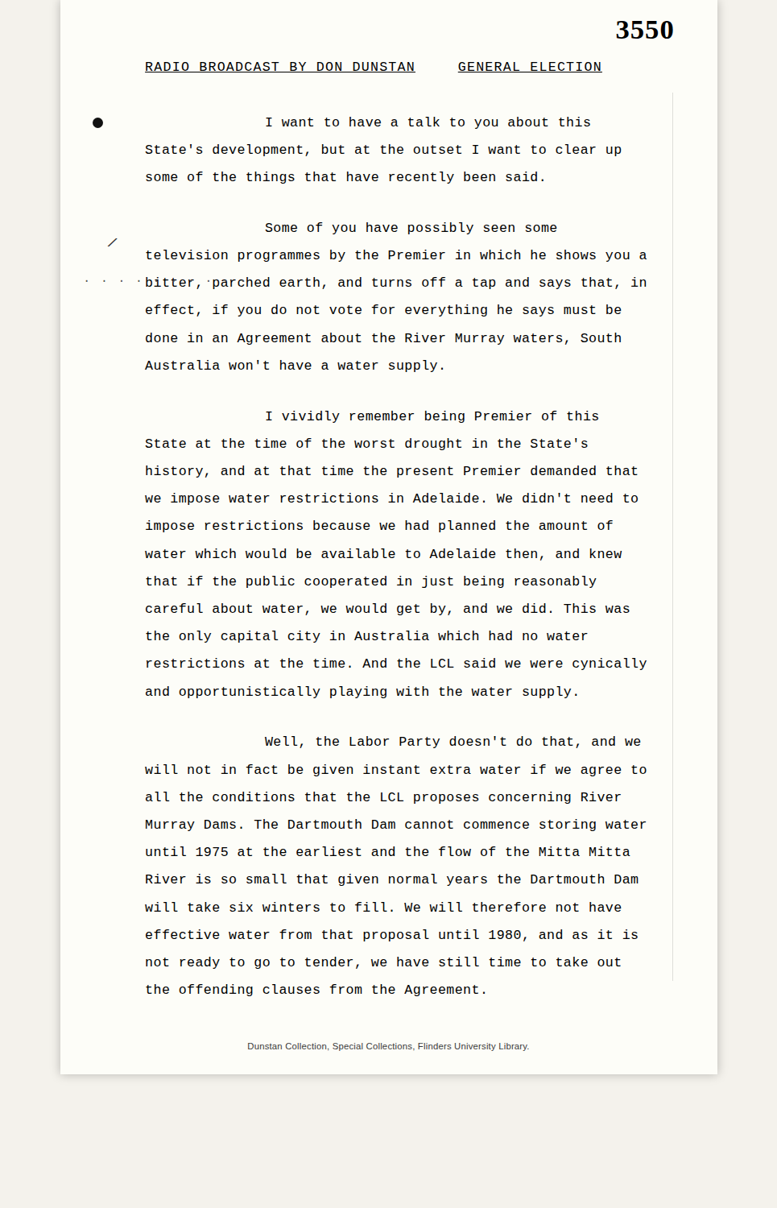3550
/
. . . . . . . . . .
RADIO BROADCAST BY DON DUNSTAN GENERAL ELECTION
I want to have a talk to you about this State's development, but at the outset I want to clear up some of the things that have recently been said.
Some of you have possibly seen some television programmes by the Premier in which he shows you a bitter, parched earth, and turns off a tap and says that, in effect, if you do not vote for everything he says must be done in an Agreement about the River Murray waters, South Australia won't have a water supply.
I vividly remember being Premier of this State at the time of the worst drought in the State's history, and at that time the present Premier demanded that we impose water restrictions in Adelaide. We didn't need to impose restrictions because we had planned the amount of water which would be available to Adelaide then, and knew that if the public cooperated in just being reasonably careful about water, we would get by, and we did. This was the only capital city in Australia which had no water restrictions at the time. And the LCL said we were cynically and opportunistically playing with the water supply.
Well, the Labor Party doesn't do that, and we will not in fact be given instant extra water if we agree to all the conditions that the LCL proposes concerning River Murray Dams. The Dartmouth Dam cannot commence storing water until 1975 at the earliest and the flow of the Mitta Mitta River is so small that given normal years the Dartmouth Dam will take six winters to fill. We will therefore not have effective water from that proposal until 1980, and as it is not ready to go to tender, we have still time to take out the offending clauses from the Agreement.
Dunstan Collection, Special Collections, Flinders University Library.